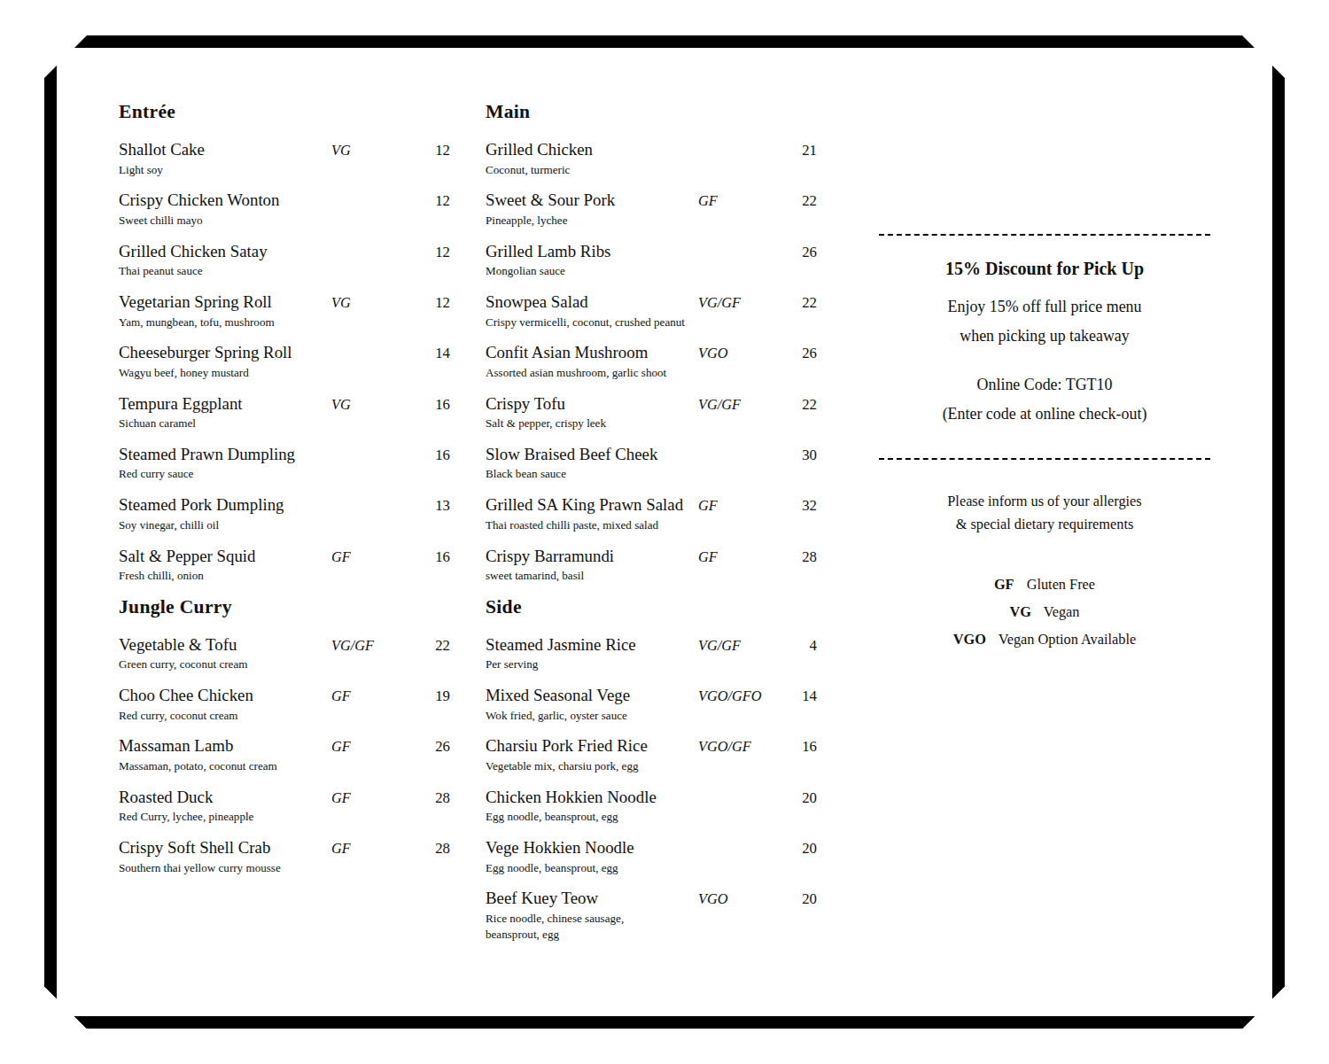Entrée
Shallot Cake VG 12
Light soy
Crispy Chicken Wonton 12
Sweet chilli mayo
Grilled Chicken Satay 12
Thai peanut sauce
Vegetarian Spring Roll VG 12
Yam, mungbean, tofu, mushroom
Cheeseburger Spring Roll 14
Wagyu beef, honey mustard
Tempura Eggplant VG 16
Sichuan caramel
Steamed Prawn Dumpling 16
Red curry sauce
Steamed Pork Dumpling 13
Soy vinegar, chilli oil
Salt & Pepper Squid GF 16
Fresh chilli, onion
Jungle Curry
Vegetable & Tofu VG/GF 22
Green curry, coconut cream
Choo Chee Chicken GF 19
Red curry, coconut cream
Massaman Lamb GF 26
Massaman, potato, coconut cream
Roasted Duck GF 28
Red Curry, lychee, pineapple
Crispy Soft Shell Crab GF 28
Southern thai yellow curry mousse
Main
Grilled Chicken 21
Coconut, turmeric
Sweet & Sour Pork GF 22
Pineapple, lychee
Grilled Lamb Ribs 26
Mongolian sauce
Snowpea Salad VG/GF 22
Crispy vermicelli, coconut, crushed peanut
Confit Asian Mushroom VGO 26
Assorted asian mushroom, garlic shoot
Crispy Tofu VG/GF 22
Salt & pepper, crispy leek
Slow Braised Beef Cheek 30
Black bean sauce
Grilled SA King Prawn Salad GF 32
Thai roasted chilli paste, mixed salad
Crispy Barramundi GF 28
sweet tamarind, basil
Side
Steamed Jasmine Rice VG/GF 4
Per serving
Mixed Seasonal Vege VGO/GFO 14
Wok fried, garlic, oyster sauce
Charsiu Pork Fried Rice VGO/GF 16
Vegetable mix, charsiu pork, egg
Chicken Hokkien Noodle 20
Egg noodle, beansprout, egg
Vege Hokkien Noodle 20
Egg noodle, beansprout, egg
Beef Kuey Teow VGO 20
Rice noodle, chinese sausage,
beansprout, egg
15% Discount for Pick Up
Enjoy 15% off full price menu
when picking up takeaway
Online Code: TGT10
(Enter code at online check-out)
Please inform us of your allergies
& special dietary requirements
GF Gluten Free
VG Vegan
VGO Vegan Option Available